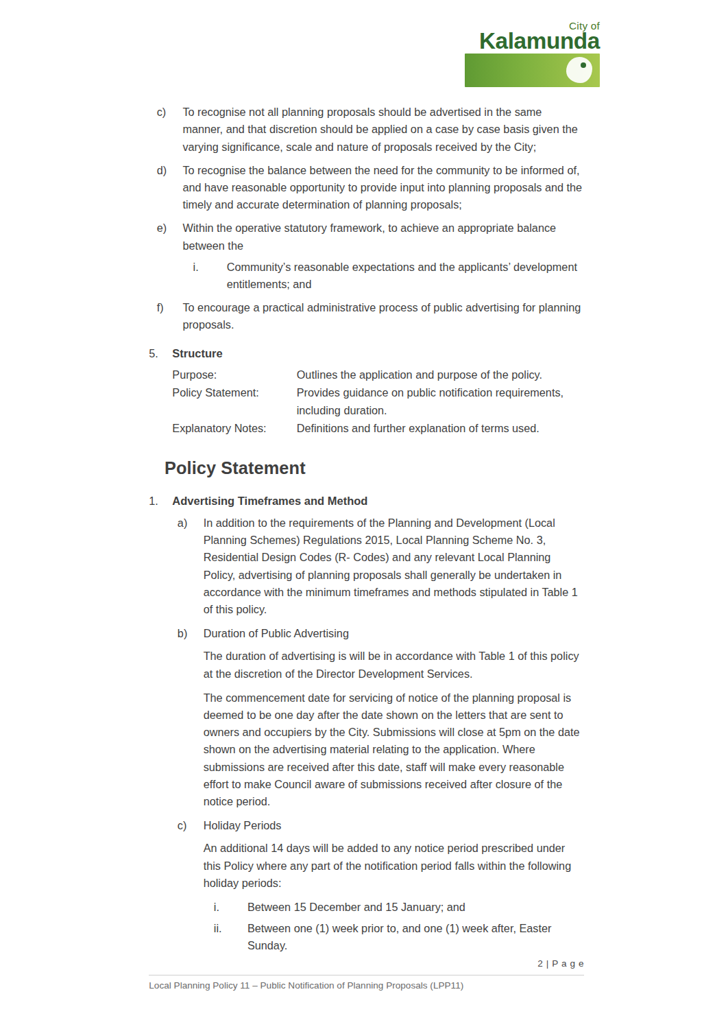City of
Kalamunda
c) To recognise not all planning proposals should be advertised in the same manner, and that discretion should be applied on a case by case basis given the varying significance, scale and nature of proposals received by the City;
d) To recognise the balance between the need for the community to be informed of, and have reasonable opportunity to provide input into planning proposals and the timely and accurate determination of planning proposals;
e) Within the operative statutory framework, to achieve an appropriate balance between the
i. Community’s reasonable expectations and the applicants’ development entitlements; and
f) To encourage a practical administrative process of public advertising for planning proposals.
5.
Structure
Purpose:
Outlines the application and purpose of the policy.
Policy Statement:
Provides guidance on public notification requirements, including duration.
Explanatory Notes:
Definitions and further explanation of terms used.
Policy Statement
1.
Advertising Timeframes and Method
a) In addition to the requirements of the Planning and Development (Local Planning Schemes) Regulations 2015, Local Planning Scheme No. 3, Residential Design Codes (R- Codes) and any relevant Local Planning Policy, advertising of planning proposals shall generally be undertaken in accordance with the minimum timeframes and methods stipulated in Table 1 of this policy.
b)
Duration of Public Advertising
The duration of advertising is will be in accordance with Table 1 of this policy at the discretion of the Director Development Services.
The commencement date for servicing of notice of the planning proposal is deemed to be one day after the date shown on the letters that are sent to owners and occupiers by the City. Submissions will close at 5pm on the date shown on the advertising material relating to the application. Where submissions are received after this date, staff will make every reasonable effort to make Council aware of submissions received after closure of the notice period.
c)
Holiday Periods
An additional 14 days will be added to any notice period prescribed under this Policy where any part of the notification period falls within the following holiday periods:
i. Between 15 December and 15 January; and
ii. Between one (1) week prior to, and one (1) week after, Easter Sunday.
2 | P a g e
Local Planning Policy 11 – Public Notification of Planning Proposals (LPP11)